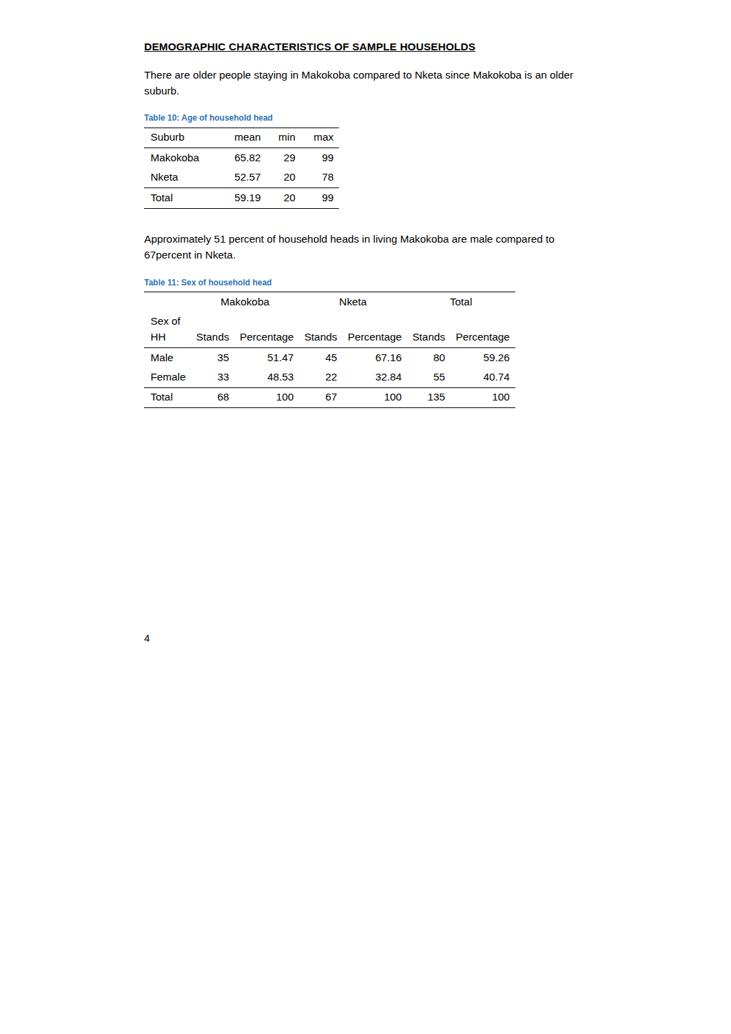DEMOGRAPHIC CHARACTERISTICS OF SAMPLE HOUSEHOLDS
There are older people staying in Makokoba compared to Nketa since Makokoba is an older suburb.
Table 10: Age of household head
| Suburb | mean | min | max |
| --- | --- | --- | --- |
| Makokoba | 65.82 | 29 | 99 |
| Nketa | 52.57 | 20 | 78 |
| Total | 59.19 | 20 | 99 |
Approximately 51 percent of household heads in living Makokoba are male compared to 67percent in Nketa.
Table 11: Sex of household head
| | Makokoba | Nketa | Total |
| --- | --- | --- | --- |
| Sex of HH | Stands | Percentage | Stands | Percentage | Stands | Percentage |
| Male | 35 | 51.47 | 45 | 67.16 | 80 | 59.26 |
| Female | 33 | 48.53 | 22 | 32.84 | 55 | 40.74 |
| Total | 68 | 100 | 67 | 100 | 135 | 100 |
4